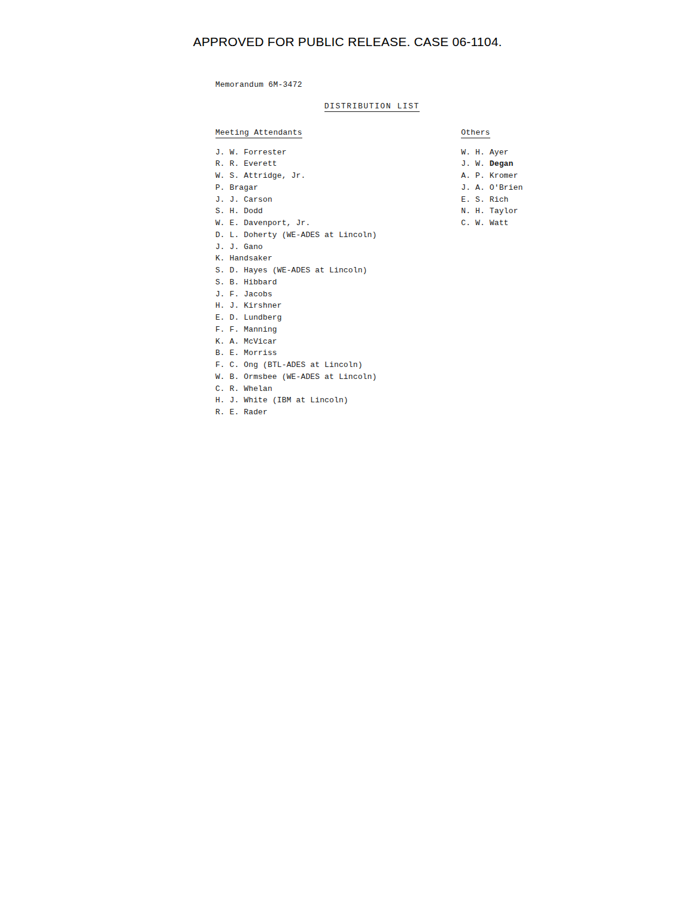APPROVED FOR PUBLIC RELEASE. CASE 06-1104.
Memorandum 6M-3472
DISTRIBUTION LIST
Meeting Attendants
J. W. Forrester
R. R. Everett
W. S. Attridge, Jr.
P. Bragar
J. J. Carson
S. H. Dodd
W. E. Davenport, Jr.
D. L. Doherty (WE-ADES at Lincoln)
J. J. Gano
K. Handsaker
S. D. Hayes (WE-ADES at Lincoln)
S. B. Hibbard
J. F. Jacobs
H. J. Kirshner
E. D. Lundberg
F. F. Manning
K. A. McVicar
B. E. Morriss
F. C. Ong (BTL-ADES at Lincoln)
W. B. Ormsbee (WE-ADES at Lincoln)
C. R. Whelan
H. J. White (IBM at Lincoln)
R. E. Rader
Others
W. H. Ayer
J. W. Degan
A. P. Kromer
J. A. O'Brien
E. S. Rich
N. H. Taylor
C. W. Watt